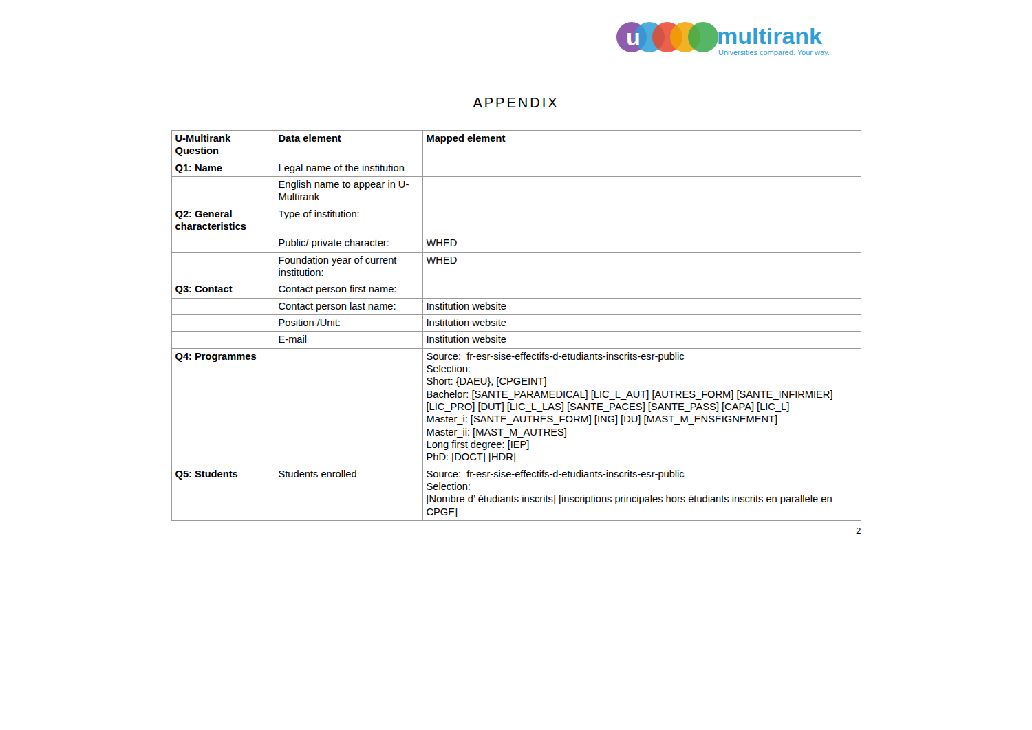u multirank Universities compared. Your way.
APPENDIX
| U-Multirank Question | Data element | Mapped element |
| --- | --- | --- |
| Q1: Name | Legal name of the institution | |
| | English name to appear in U-Multirank | |
| Q2: General characteristics | Type of institution: | |
| | Public/ private character: | WHED |
| | Foundation year of current institution: | WHED |
| Q3: Contact | Contact person first name: | |
| | Contact person last name: | Institution website |
| | Position /Unit: | Institution website |
| | E-mail | Institution website |
| Q4: Programmes | | Source: fr-esr-sise-effectifs-d-etudiants-inscrits-esr-public Selection: Short: {DAEU}, [CPGEINT] Bachelor: [SANTE_PARAMEDICAL] [LIC_L_AUT] [AUTRES_FORM] [SANTE_INFIRMIER] [LIC_PRO] [DUT] [LIC_L_LAS] [SANTE_PACES] [SANTE_PASS] [CAPA] [LIC_L] Master_i: [SANTE_AUTRES_FORM] [ING] [DU] [MAST_M_ENSEIGNEMENT] Master_ii: [MAST_M_AUTRES] Long first degree: [IEP] PhD: [DOCT] [HDR] |
| Q5: Students | Students enrolled | Source: fr-esr-sise-effectifs-d-etudiants-inscrits-esr-public Selection: [Nombre d’ étudiants inscrits] [inscriptions principales hors étudiants inscrits en parallele en CPGE] |
2